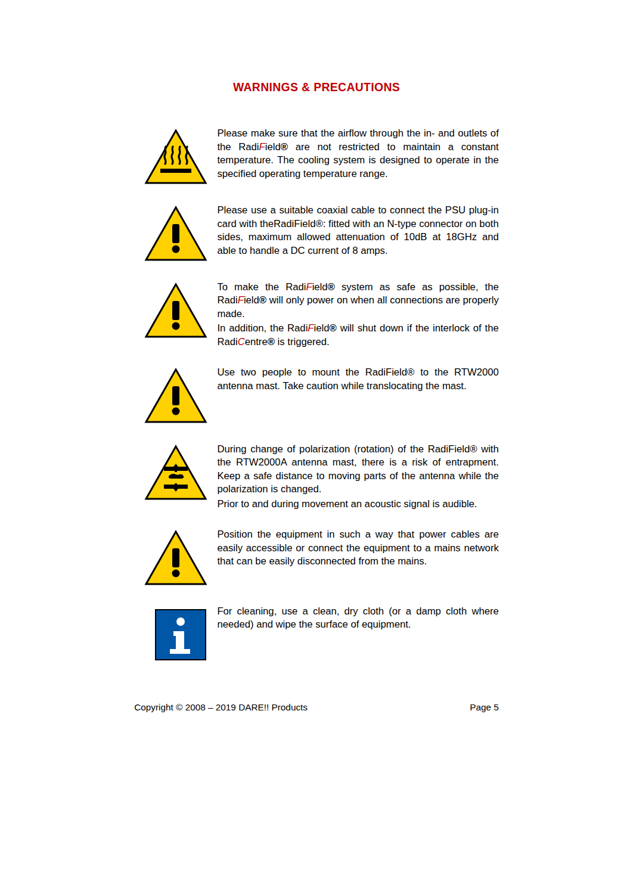WARNINGS & PRECAUTIONS
| | Please make sure that the airflow through the in- and outlets of the Radi F ield ® are not restricted to maintain a constant temperature. The cooling system is designed to operate in the specified operating temperature range. |
| | Please use a suitable coaxial cable to connect the PSU plug-in card with theRadiField®: fitted with an N-type connector on both sides, maximum allowed attenuation of 10dB at 18GHz and able to handle a DC current of 8 amps. |
| | To make the Radi F ield ® system as safe as possible, the Radi F ield ® will only power on when all connections are properly made. In addition, the Radi F ield ® will shut down if the interlock of the Radi C entre ® is triggered. |
| | Use two people to mount the RadiField® to the RTW2000 antenna mast. Take caution while translocating the mast. |
| | During change of polarization (rotation) of the RadiField® with the RTW2000A antenna mast, there is a risk of entrapment. Keep a safe distance to moving parts of the antenna while the polarization is changed. Prior to and during movement an acoustic signal is audible. |
| | Position the equipment in such a way that power cables are easily accessible or connect the equipment to a mains network that can be easily disconnected from the mains. |
| | For cleaning, use a clean, dry cloth (or a damp cloth where needed) and wipe the surface of equipment. |
Copyright © 2008 – 2019 DARE!! Products Page 5